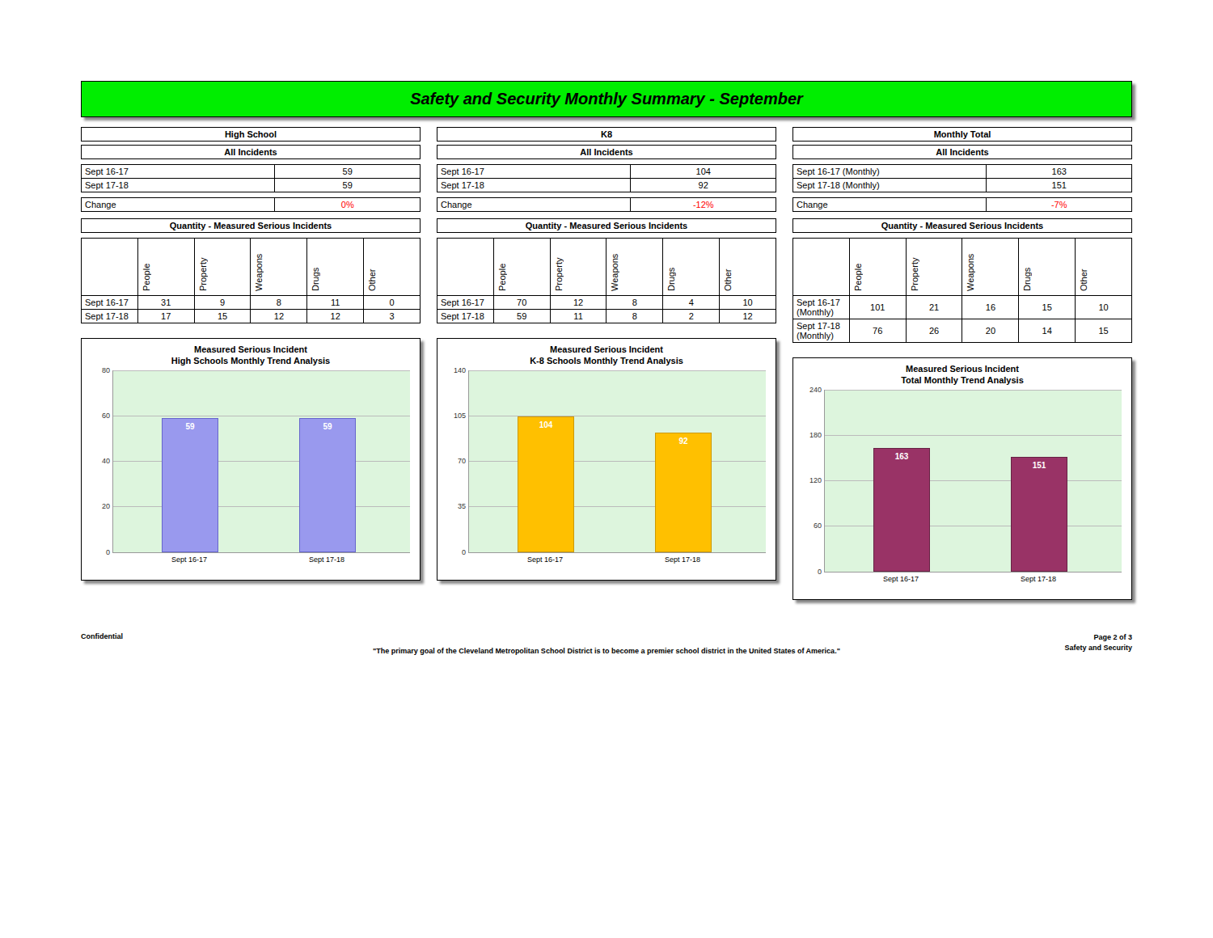Safety and Security Monthly Summary - September
| High School |
| All Incidents |
| Sept 16-17 | 59 |
| Sept 17-18 | 59 |
| Change | 0% |
| Quantity - Measured Serious Incidents |
| | People | Property | Weapons | Drugs | Other |
| Sept 16-17 | 31 | 9 | 8 | 11 | 0 |
| Sept 17-18 | 17 | 15 | 12 | 12 | 3 |
Measured Serious Incident
High Schools Monthly Trend Analysis
80
60
40
20
0
59
59
Sept 16-17
Sept 17-18
| K8 |
| All Incidents |
| Sept 16-17 | 104 |
| Sept 17-18 | 92 |
| Change | -12% |
| Quantity - Measured Serious Incidents |
| | People | Property | Weapons | Drugs | Other |
| Sept 16-17 | 70 | 12 | 8 | 4 | 10 |
| Sept 17-18 | 59 | 11 | 8 | 2 | 12 |
Measured Serious Incident
K-8 Schools Monthly Trend Analysis
140
105
70
35
0
104
92
Sept 16-17
Sept 17-18
| Monthly Total |
| All Incidents |
| Sept 16-17 (Monthly) | 163 |
| Sept 17-18 (Monthly) | 151 |
| Change | -7% |
| Quantity - Measured Serious Incidents |
| | People | Property | Weapons | Drugs | Other |
| Sept 16-17 (Monthly) | 101 | 21 | 16 | 15 | 10 |
| Sept 17-18 (Monthly) | 76 | 26 | 20 | 14 | 15 |
Measured Serious Incident
Total Monthly Trend Analysis
240
180
120
60
0
163
151
Sept 16-17
Sept 17-18
Confidential
Page 2 of 3
Safety and Security
"The primary goal of the Cleveland Metropolitan School District is to become a premier school district in the United States of America."